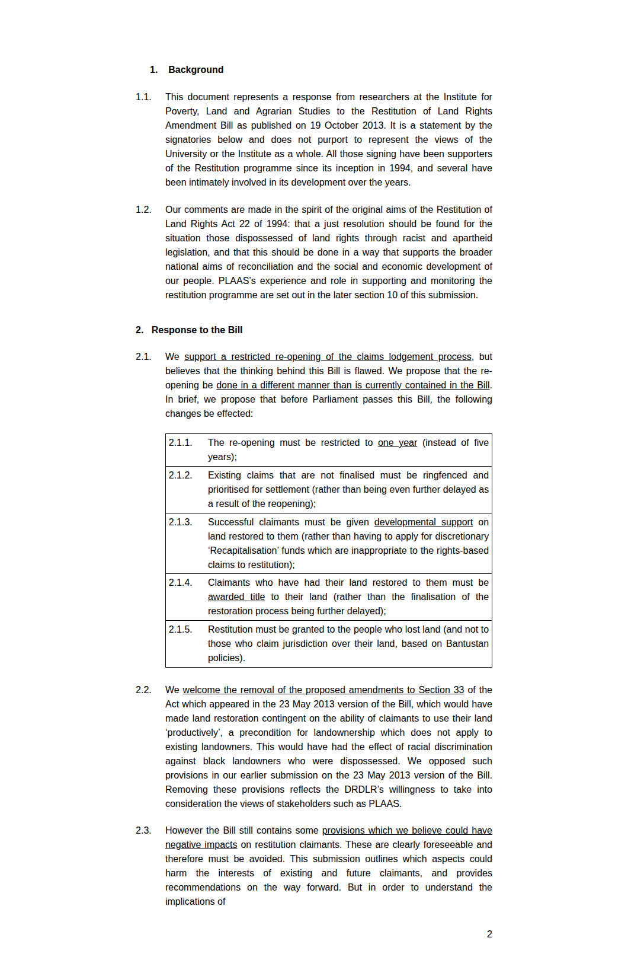1. Background
1.1. This document represents a response from researchers at the Institute for Poverty, Land and Agrarian Studies to the Restitution of Land Rights Amendment Bill as published on 19 October 2013. It is a statement by the signatories below and does not purport to represent the views of the University or the Institute as a whole. All those signing have been supporters of the Restitution programme since its inception in 1994, and several have been intimately involved in its development over the years.
1.2. Our comments are made in the spirit of the original aims of the Restitution of Land Rights Act 22 of 1994: that a just resolution should be found for the situation those dispossessed of land rights through racist and apartheid legislation, and that this should be done in a way that supports the broader national aims of reconciliation and the social and economic development of our people. PLAAS’s experience and role in supporting and monitoring the restitution programme are set out in the later section 10 of this submission.
2. Response to the Bill
2.1. We support a restricted re-opening of the claims lodgement process, but believes that the thinking behind this Bill is flawed. We propose that the re-opening be done in a different manner than is currently contained in the Bill. In brief, we propose that before Parliament passes this Bill, the following changes be effected:
| 2.1.1. | The re-opening must be restricted to one year (instead of five years); |
| 2.1.2. | Existing claims that are not finalised must be ringfenced and prioritised for settlement (rather than being even further delayed as a result of the reopening); |
| 2.1.3. | Successful claimants must be given developmental support on land restored to them (rather than having to apply for discretionary ‘Recapitalisation’ funds which are inappropriate to the rights-based claims to restitution); |
| 2.1.4. | Claimants who have had their land restored to them must be awarded title to their land (rather than the finalisation of the restoration process being further delayed); |
| 2.1.5. | Restitution must be granted to the people who lost land (and not to those who claim jurisdiction over their land, based on Bantustan policies). |
2.2. We welcome the removal of the proposed amendments to Section 33 of the Act which appeared in the 23 May 2013 version of the Bill, which would have made land restoration contingent on the ability of claimants to use their land ‘productively’, a precondition for landownership which does not apply to existing landowners. This would have had the effect of racial discrimination against black landowners who were dispossessed. We opposed such provisions in our earlier submission on the 23 May 2013 version of the Bill. Removing these provisions reflects the DRDLR’s willingness to take into consideration the views of stakeholders such as PLAAS.
2.3. However the Bill still contains some provisions which we believe could have negative impacts on restitution claimants. These are clearly foreseeable and therefore must be avoided. This submission outlines which aspects could harm the interests of existing and future claimants, and provides recommendations on the way forward. But in order to understand the implications of
2